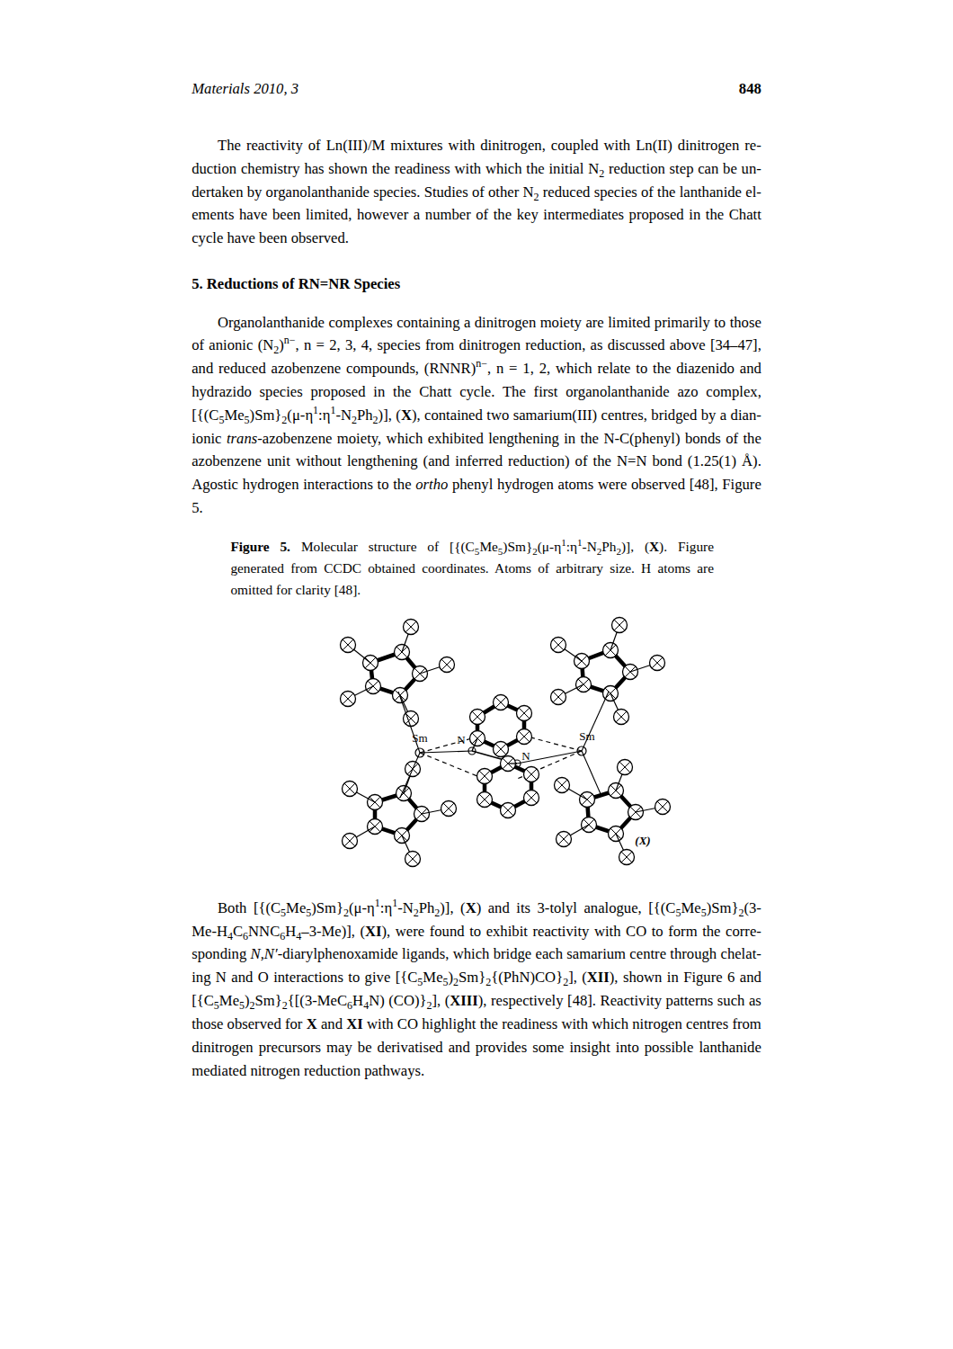Materials 2010, 3
848
The reactivity of Ln(III)/M mixtures with dinitrogen, coupled with Ln(II) dinitrogen reduction chemistry has shown the readiness with which the initial N2 reduction step can be undertaken by organolanthanide species. Studies of other N2 reduced species of the lanthanide elements have been limited, however a number of the key intermediates proposed in the Chatt cycle have been observed.
5. Reductions of RN=NR Species
Organolanthanide complexes containing a dinitrogen moiety are limited primarily to those of anionic (N2)n−, n = 2, 3, 4, species from dinitrogen reduction, as discussed above [34–47], and reduced azobenzene compounds, (RNNR)n−, n = 1, 2, which relate to the diazenido and hydrazido species proposed in the Chatt cycle. The first organolanthanide azo complex, [{(C5Me5)Sm}2(μ-η1:η1-N2Ph2)], (X), contained two samarium(III) centres, bridged by a dianionic trans-azobenzene moiety, which exhibited lengthening in the N-C(phenyl) bonds of the azobenzene unit without lengthening (and inferred reduction) of the N=N bond (1.25(1) Å). Agostic hydrogen interactions to the ortho phenyl hydrogen atoms were observed [48], Figure 5.
Figure 5. Molecular structure of [{(C5Me5)Sm}2(μ-η1:η1-N2Ph2)], (X). Figure generated from CCDC obtained coordinates. Atoms of arbitrary size. H atoms are omitted for clarity [48].
Sm Sm N N (X)
Both [{(C5Me5)Sm}2(μ-η1:η1-N2Ph2)], (X) and its 3-tolyl analogue, [{(C5Me5)Sm}2(3-Me-H4C6NNC6H4–3-Me)], (XI), were found to exhibit reactivity with CO to form the corresponding N,N′-diarylphenoxamide ligands, which bridge each samarium centre through chelating N and O interactions to give [{C5Me5)2Sm}2{(PhN)CO}2], (XII), shown in Figure 6 and [{C5Me5)2Sm}2{[(3-MeC6H4N) (CO)}2], (XIII), respectively [48]. Reactivity patterns such as those observed for X and XI with CO highlight the readiness with which nitrogen centres from dinitrogen precursors may be derivatised and provides some insight into possible lanthanide mediated nitrogen reduction pathways.